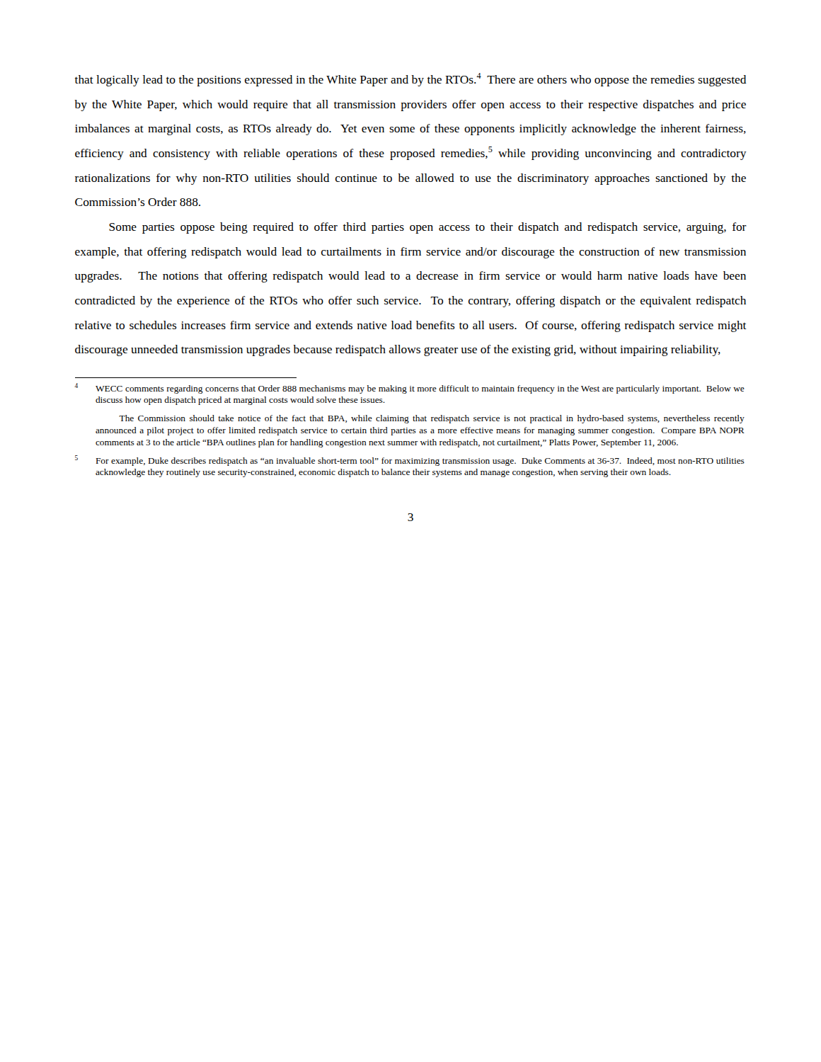that logically lead to the positions expressed in the White Paper and by the RTOs.4 There are others who oppose the remedies suggested by the White Paper, which would require that all transmission providers offer open access to their respective dispatches and price imbalances at marginal costs, as RTOs already do. Yet even some of these opponents implicitly acknowledge the inherent fairness, efficiency and consistency with reliable operations of these proposed remedies,5 while providing unconvincing and contradictory rationalizations for why non-RTO utilities should continue to be allowed to use the discriminatory approaches sanctioned by the Commission’s Order 888.
Some parties oppose being required to offer third parties open access to their dispatch and redispatch service, arguing, for example, that offering redispatch would lead to curtailments in firm service and/or discourage the construction of new transmission upgrades. The notions that offering redispatch would lead to a decrease in firm service or would harm native loads have been contradicted by the experience of the RTOs who offer such service. To the contrary, offering dispatch or the equivalent redispatch relative to schedules increases firm service and extends native load benefits to all users. Of course, offering redispatch service might discourage unneeded transmission upgrades because redispatch allows greater use of the existing grid, without impairing reliability,
4 WECC comments regarding concerns that Order 888 mechanisms may be making it more difficult to maintain frequency in the West are particularly important. Below we discuss how open dispatch priced at marginal costs would solve these issues. The Commission should take notice of the fact that BPA, while claiming that redispatch service is not practical in hydro-based systems, nevertheless recently announced a pilot project to offer limited redispatch service to certain third parties as a more effective means for managing summer congestion. Compare BPA NOPR comments at 3 to the article “BPA outlines plan for handling congestion next summer with redispatch, not curtailment,” Platts Power, September 11, 2006.
5 For example, Duke describes redispatch as “an invaluable short-term tool” for maximizing transmission usage. Duke Comments at 36-37. Indeed, most non-RTO utilities acknowledge they routinely use security-constrained, economic dispatch to balance their systems and manage congestion, when serving their own loads.
3